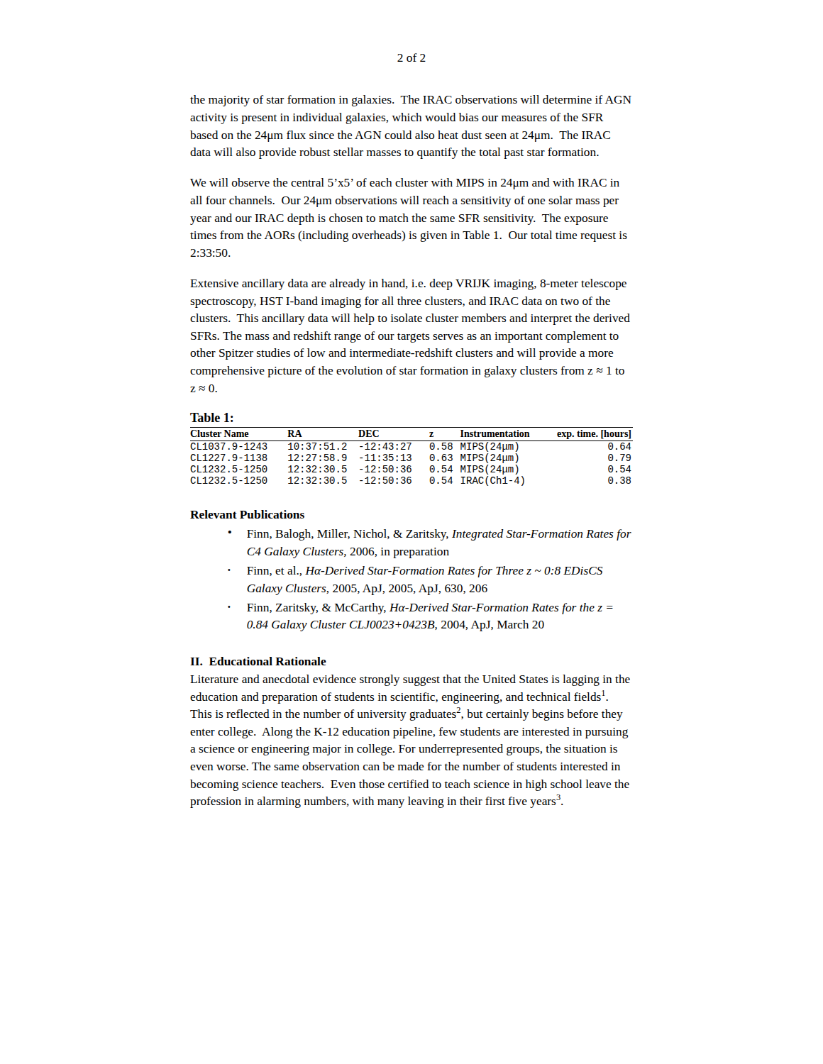2 of 2
the majority of star formation in galaxies. The IRAC observations will determine if AGN activity is present in individual galaxies, which would bias our measures of the SFR based on the 24μm flux since the AGN could also heat dust seen at 24μm. The IRAC data will also provide robust stellar masses to quantify the total past star formation.
We will observe the central 5’x5’ of each cluster with MIPS in 24μm and with IRAC in all four channels. Our 24μm observations will reach a sensitivity of one solar mass per year and our IRAC depth is chosen to match the same SFR sensitivity. The exposure times from the AORs (including overheads) is given in Table 1. Our total time request is 2:33:50.
Extensive ancillary data are already in hand, i.e. deep VRIJK imaging, 8-meter telescope spectroscopy, HST I-band imaging for all three clusters, and IRAC data on two of the clusters. This ancillary data will help to isolate cluster members and interpret the derived SFRs. The mass and redshift range of our targets serves as an important complement to other Spitzer studies of low and intermediate-redshift clusters and will provide a more comprehensive picture of the evolution of star formation in galaxy clusters from z ≈ 1 to z ≈ 0.
Table 1:
| Cluster Name | RA | DEC | z | Instrumentation | exp. time. [hours] |
| --- | --- | --- | --- | --- | --- |
| CL1037.9-1243 | 10:37:51.2 | -12:43:27 | 0.58 | MIPS(24μm) | 0.64 |
| CL1227.9-1138 | 12:27:58.9 | -11:35:13 | 0.63 | MIPS(24μm) | 0.79 |
| CL1232.5-1250 | 12:32:30.5 | -12:50:36 | 0.54 | MIPS(24μm) | 0.54 |
| CL1232.5-1250 | 12:32:30.5 | -12:50:36 | 0.54 | IRAC(Ch1-4) | 0.38 |
Relevant Publications
•Finn, Balogh, Miller, Nichol, & Zaritsky, Integrated Star-Formation Rates for C4 Galaxy Clusters, 2006, in preparation
•Finn, et al., Hα-Derived Star-Formation Rates for Three z ~ 0:8 EDisCS Galaxy Clusters, 2005, ApJ, 2005, ApJ, 630, 206
•Finn, Zaritsky, & McCarthy, Hα-Derived Star-Formation Rates for the z = 0.84 Galaxy Cluster CLJ0023+0423B, 2004, ApJ, March 20
II. Educational Rationale
Literature and anecdotal evidence strongly suggest that the United States is lagging in the education and preparation of students in scientific, engineering, and technical fields1. This is reflected in the number of university graduates2, but certainly begins before they enter college. Along the K-12 education pipeline, few students are interested in pursuing a science or engineering major in college. For underrepresented groups, the situation is even worse. The same observation can be made for the number of students interested in becoming science teachers. Even those certified to teach science in high school leave the profession in alarming numbers, with many leaving in their first five years3.